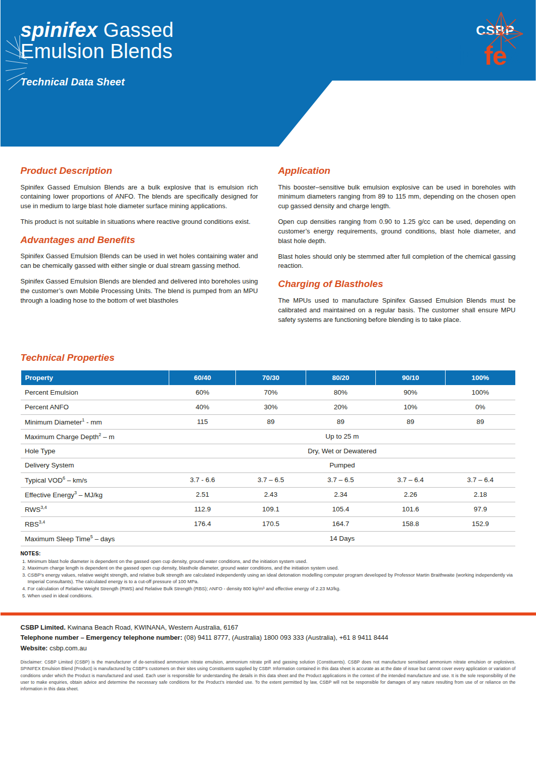spinifex Gassed
Emulsion Blends
Technical Data Sheet
CSBP
spinifex
VERSION 2.0 Jul 2021
Product Description
Spinifex Gassed Emulsion Blends are a bulk explosive that is emulsion rich containing lower proportions of ANFO. The blends are specifically designed for use in medium to large blast hole diameter surface mining applications.
This product is not suitable in situations where reactive ground conditions exist.
Advantages and Benefits
Spinifex Gassed Emulsion Blends can be used in wet holes containing water and can be chemically gassed with either single or dual stream gassing method.
Spinifex Gassed Emulsion Blends are blended and delivered into boreholes using the customer’s own Mobile Processing Units. The blend is pumped from an MPU through a loading hose to the bottom of wet blastholes
Application
This booster–sensitive bulk emulsion explosive can be used in boreholes with minimum diameters ranging from 89 to 115 mm, depending on the chosen open cup gassed density and charge length.
Open cup densities ranging from 0.90 to 1.25 g/cc can be used, depending on customer’s energy requirements, ground conditions, blast hole diameter, and blast hole depth.
Blast holes should only be stemmed after full completion of the chemical gassing reaction.
Charging of Blastholes
The MPUs used to manufacture Spinifex Gassed Emulsion Blends must be calibrated and maintained on a regular basis. The customer shall ensure MPU safety systems are functioning before blending is to take place.
Technical Properties
| Property | 60/40 | 70/30 | 80/20 | 90/10 | 100% |
| --- | --- | --- | --- | --- | --- |
| Percent Emulsion | 60% | 70% | 80% | 90% | 100% |
| Percent ANFO | 40% | 30% | 20% | 10% | 0% |
| Minimum Diameter 1 - mm | 115 | 89 | 89 | 89 | 89 |
| Maximum Charge Depth 2 – m | Up to 25 m |
| Hole Type | Dry, Wet or Dewatered |
| Delivery System | Pumped |
| Typical VOD 6 – km/s | 3.7 - 6.6 | 3.7 – 6.5 | 3.7 – 6.5 | 3.7 – 6.4 | 3.7 – 6.4 |
| Effective Energy 3 – MJ/kg | 2.51 | 2.43 | 2.34 | 2.26 | 2.18 |
| RWS 3,4 | 112.9 | 109.1 | 105.4 | 101.6 | 97.9 |
| RBS 3,4 | 176.4 | 170.5 | 164.7 | 158.8 | 152.9 |
| Maximum Sleep Time 5 – days | 14 Days |
NOTES:
Minimum blast hole diameter is dependent on the gassed open cup density, ground water conditions, and the initiation system used.
Maximum charge length is dependent on the gassed open cup density, blasthole diameter, ground water conditions, and the initiation system used.
CSBP’s energy values, relative weight strength, and relative bulk strength are calculated independently using an ideal detonation modelling computer program developed by Professor Martin Braithwaite (working independently via Imperial Consultants). The calculated energy is to a cut-off pressure of 100 MPa.
For calculation of Relative Weight Strength (RWS) and Relative Bulk Strength (RBS); ANFO - density 800 kg/m³ and effective energy of 2.23 MJ/kg.
When used in ideal conditions.
CSBP Limited. Kwinana Beach Road, KWINANA, Western Australia, 6167
Telephone number – Emergency telephone number: (08) 9411 8777, (Australia) 1800 093 333 (Australia), +61 8 9411 8444
Website: csbp.com.au
Disclaimer: CSBP Limited (CSBP) is the manufacturer of de-sensitised ammonium nitrate emulsion, ammonium nitrate prill and gassing solution (Constituents). CSBP does not manufacture sensitised ammonium nitrate emulsion or explosives. SPINIFEX Emulsion Blend (Product) is manufactured by CSBP’s customers on their sites using Constituents supplied by CSBP. Information contained in this data sheet is accurate as at the date of issue but cannot cover every application or variation of conditions under which the Product is manufactured and used. Each user is responsible for understanding the details in this data sheet and the Product applications in the context of the intended manufacture and use. It is the sole responsibility of the user to make enquiries, obtain advice and determine the necessary safe conditions for the Product’s intended use. To the extent permitted by law, CSBP will not be responsible for damages of any nature resulting from use of or reliance on the information in this data sheet.